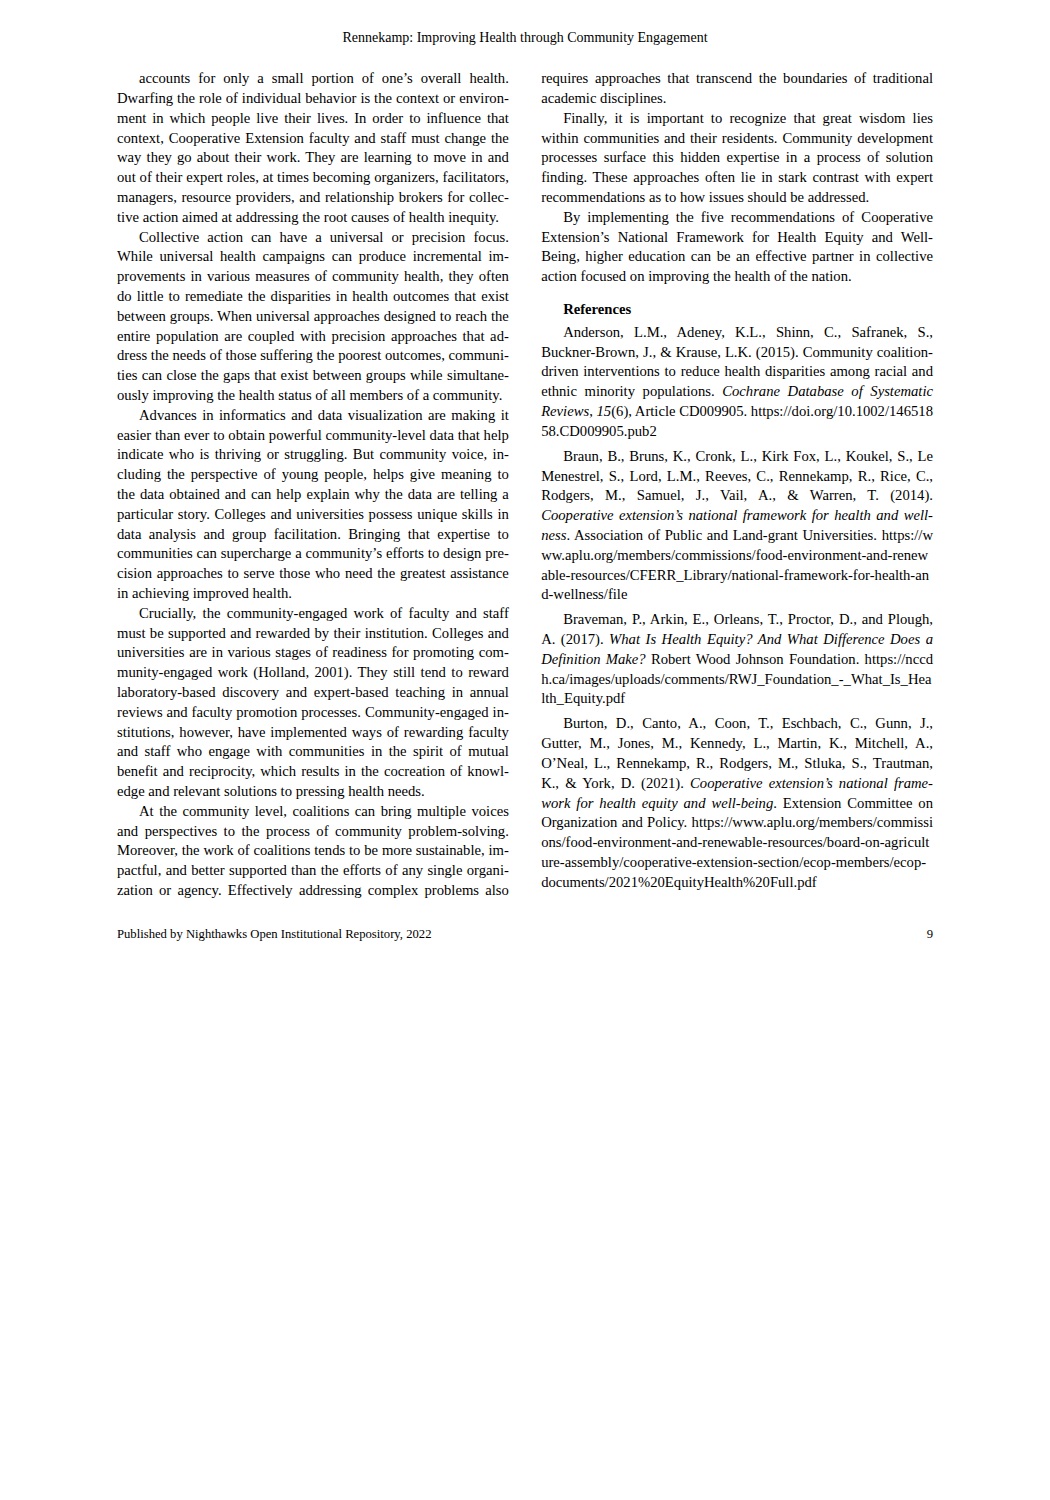Rennekamp: Improving Health through Community Engagement
accounts for only a small portion of one’s overall health. Dwarfing the role of individual behavior is the context or environment in which people live their lives. In order to influence that context, Cooperative Extension faculty and staff must change the way they go about their work. They are learning to move in and out of their expert roles, at times becoming organizers, facilitators, managers, resource providers, and relationship brokers for collective action aimed at addressing the root causes of health inequity.
Collective action can have a universal or precision focus. While universal health campaigns can produce incremental improvements in various measures of community health, they often do little to remediate the disparities in health outcomes that exist between groups. When universal approaches designed to reach the entire population are coupled with precision approaches that address the needs of those suffering the poorest outcomes, communities can close the gaps that exist between groups while simultaneously improving the health status of all members of a community.
Advances in informatics and data visualization are making it easier than ever to obtain powerful community-level data that help indicate who is thriving or struggling. But community voice, including the perspective of young people, helps give meaning to the data obtained and can help explain why the data are telling a particular story. Colleges and universities possess unique skills in data analysis and group facilitation. Bringing that expertise to communities can supercharge a community’s efforts to design precision approaches to serve those who need the greatest assistance in achieving improved health.
Crucially, the community-engaged work of faculty and staff must be supported and rewarded by their institution. Colleges and universities are in various stages of readiness for promoting community-engaged work (Holland, 2001). They still tend to reward laboratory-based discovery and expert-based teaching in annual reviews and faculty promotion processes. Community-engaged institutions, however, have implemented ways of rewarding faculty and staff who engage with communities in the spirit of mutual benefit and reciprocity, which results in the cocreation of knowledge and relevant solutions to pressing health needs.
At the community level, coalitions can bring multiple voices and perspectives to the process of community problem-solving. Moreover, the work of coalitions tends to be more sustainable, impactful, and better supported than the efforts of any single organization or agency. Effectively addressing complex problems also requires approaches that transcend the boundaries of traditional academic disciplines.
Finally, it is important to recognize that great wisdom lies within communities and their residents. Community development processes surface this hidden expertise in a process of solution finding. These approaches often lie in stark contrast with expert recommendations as to how issues should be addressed.
By implementing the five recommendations of Cooperative Extension’s National Framework for Health Equity and Well-Being, higher education can be an effective partner in collective action focused on improving the health of the nation.
References
Anderson, L.M., Adeney, K.L., Shinn, C., Safranek, S., Buckner-Brown, J., & Krause, L.K. (2015). Community coalition-driven interventions to reduce health disparities among racial and ethnic minority populations. Cochrane Database of Systematic Reviews, 15(6), Article CD009905. https://doi.org/10.1002/14651858.CD009905.pub2
Braun, B., Bruns, K., Cronk, L., Kirk Fox, L., Koukel, S., Le Menestrel, S., Lord, L.M., Reeves, C., Rennekamp, R., Rice, C., Rodgers, M., Samuel, J., Vail, A., & Warren, T. (2014). Cooperative extension’s national framework for health and wellness. Association of Public and Land-grant Universities. https://www.aplu.org/members/commissions/food-environment-and-renewable-resources/CFERR_Library/national-framework-for-health-and-wellness/file
Braveman, P., Arkin, E., Orleans, T., Proctor, D., and Plough, A. (2017). What Is Health Equity? And What Difference Does a Definition Make? Robert Wood Johnson Foundation. https://nccdh.ca/images/uploads/comments/RWJ_Foundation_-_What_Is_Health_Equity.pdf
Burton, D., Canto, A., Coon, T., Eschbach, C., Gunn, J., Gutter, M., Jones, M., Kennedy, L., Martin, K., Mitchell, A., O’Neal, L., Rennekamp, R., Rodgers, M., Stluka, S., Trautman, K., & York, D. (2021). Cooperative extension’s national framework for health equity and well-being. Extension Committee on Organization and Policy. https://www.aplu.org/members/commissions/food-environment-and-renewable-resources/board-on-agriculture-assembly/cooperative-extension-section/ecop-members/ecop-documents/2021%20EquityHealth%20Full.pdf
Published by Nighthawks Open Institutional Repository, 2022
9